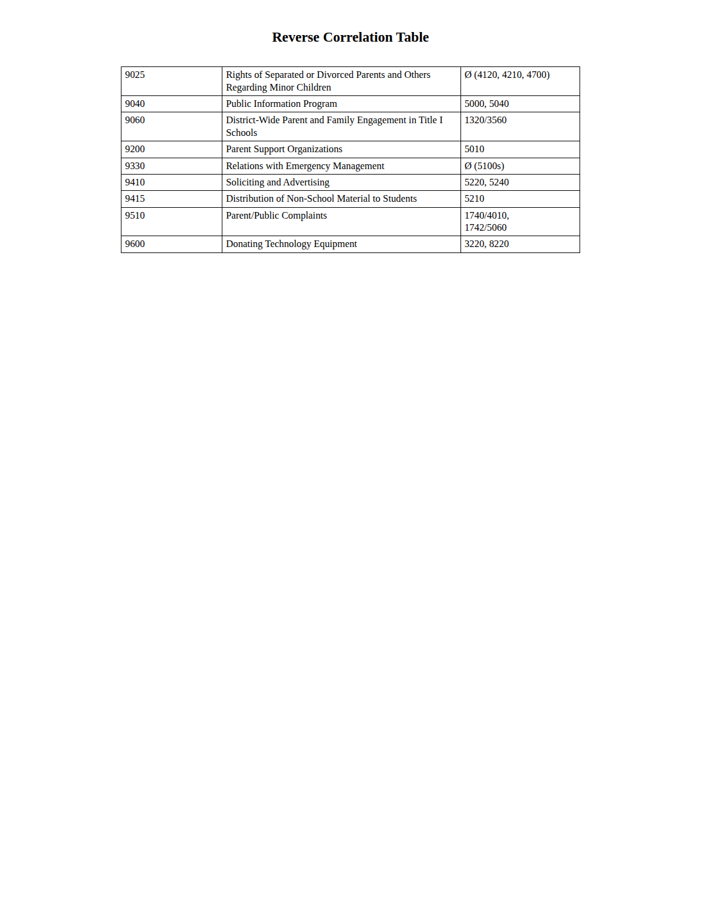Reverse Correlation Table
| 9025 | Rights of Separated or Divorced Parents and Others Regarding Minor Children | Ø (4120, 4210, 4700) |
| 9040 | Public Information Program | 5000, 5040 |
| 9060 | District-Wide Parent and Family Engagement in Title I Schools | 1320/3560 |
| 9200 | Parent Support Organizations | 5010 |
| 9330 | Relations with Emergency Management | Ø (5100s) |
| 9410 | Soliciting and Advertising | 5220, 5240 |
| 9415 | Distribution of Non-School Material to Students | 5210 |
| 9510 | Parent/Public Complaints | 1740/4010, 1742/5060 |
| 9600 | Donating Technology Equipment | 3220, 8220 |